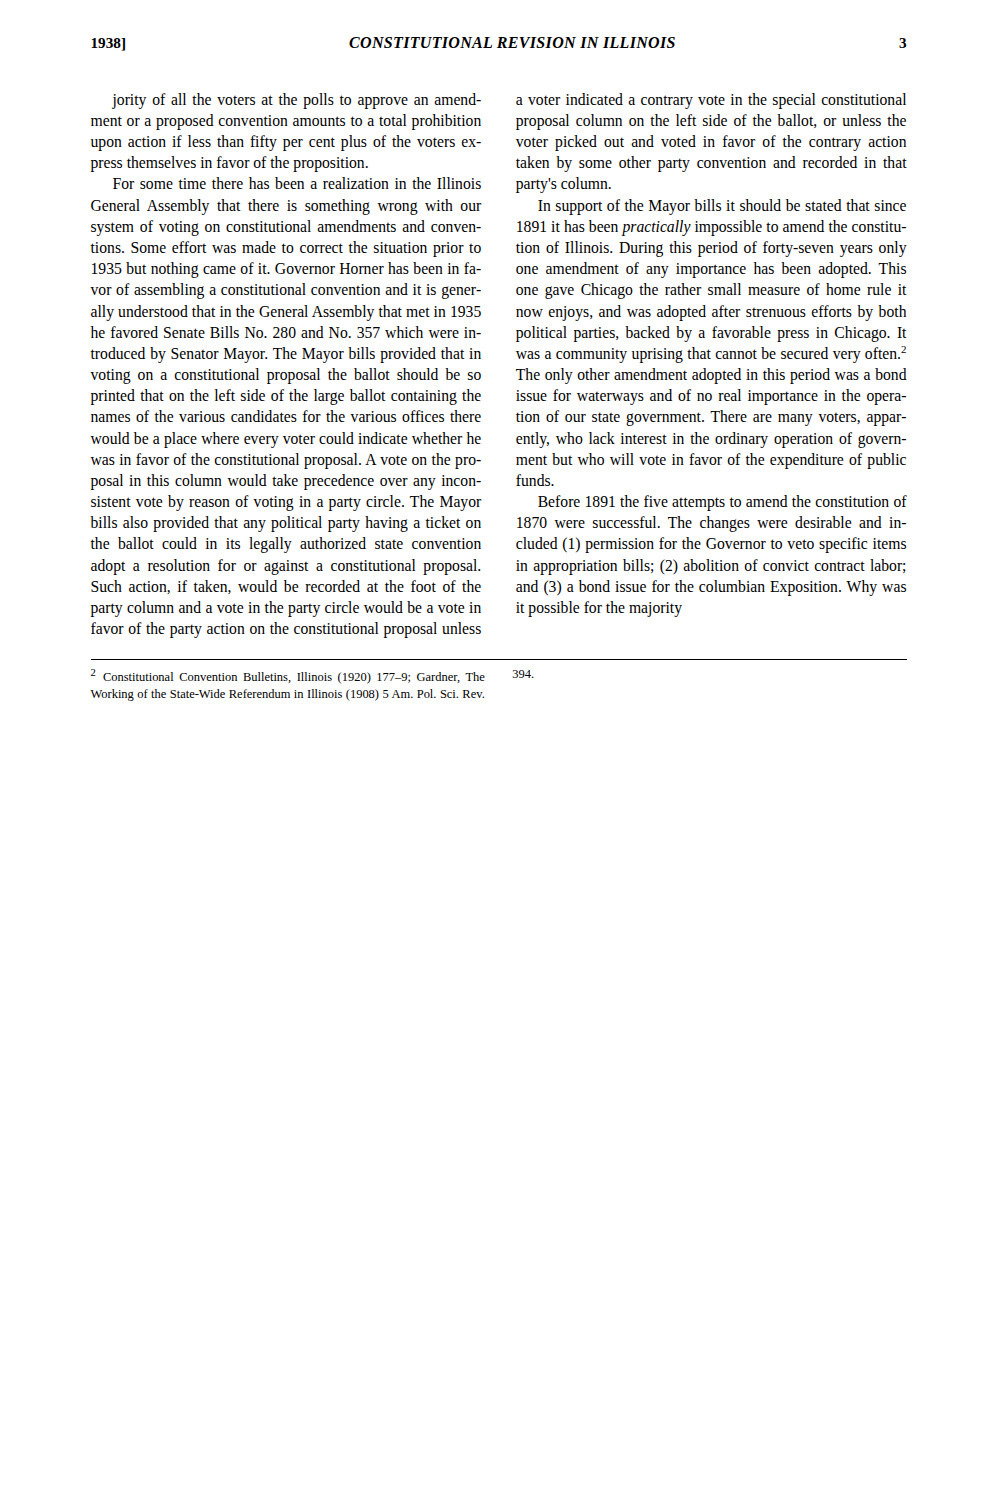1938] CONSTITUTIONAL REVISION IN ILLINOIS 3
jority of all the voters at the polls to approve an amendment or a proposed convention amounts to a total prohibition upon action if less than fifty per cent plus of the voters express themselves in favor of the proposition.
For some time there has been a realization in the Illinois General Assembly that there is something wrong with our system of voting on constitutional amendments and conventions. Some effort was made to correct the situation prior to 1935 but nothing came of it. Governor Horner has been in favor of assembling a constitutional convention and it is generally understood that in the General Assembly that met in 1935 he favored Senate Bills No. 280 and No. 357 which were introduced by Senator Mayor. The Mayor bills provided that in voting on a constitutional proposal the ballot should be so printed that on the left side of the large ballot containing the names of the various candidates for the various offices there would be a place where every voter could indicate whether he was in favor of the constitutional proposal. A vote on the proposal in this column would take precedence over any inconsistent vote by reason of voting in a party circle. The Mayor bills also provided that any political party having a ticket on the ballot could in its legally authorized state convention adopt a resolution for or against a constitutional proposal. Such action, if taken, would be recorded at the foot of the party column and a vote in the party circle would be a vote in favor of the party action on the constitutional proposal unless a voter indicated a contrary vote in the special constitutional proposal column on the left side of the ballot, or unless the voter picked out and voted in favor of the contrary action taken by some other party convention and recorded in that party's column.
In support of the Mayor bills it should be stated that since 1891 it has been practically impossible to amend the constitution of Illinois. During this period of forty-seven years only one amendment of any importance has been adopted. This one gave Chicago the rather small measure of home rule it now enjoys, and was adopted after strenuous efforts by both political parties, backed by a favorable press in Chicago. It was a community uprising that cannot be secured very often.2 The only other amendment adopted in this period was a bond issue for waterways and of no real importance in the operation of our state government. There are many voters, apparently, who lack interest in the ordinary operation of government but who will vote in favor of the expenditure of public funds.
Before 1891 the five attempts to amend the constitution of 1870 were successful. The changes were desirable and included (1) permission for the Governor to veto specific items in appropriation bills; (2) abolition of convict contract labor; and (3) a bond issue for the columbian Exposition. Why was it possible for the majority
2 Constitutional Convention Bulletins, Illinois (1920) 177–9; Gardner, The Working of the State-Wide Referendum in Illinois (1908) 5 Am. Pol. Sci. Rev. 394.